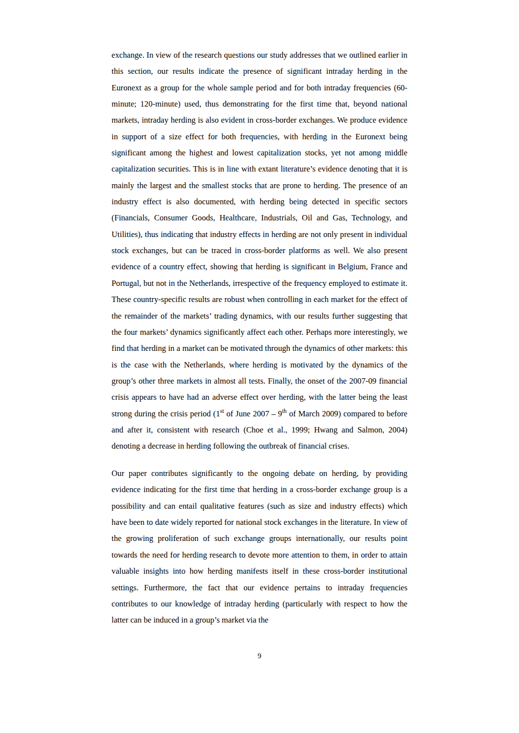exchange. In view of the research questions our study addresses that we outlined earlier in this section, our results indicate the presence of significant intraday herding in the Euronext as a group for the whole sample period and for both intraday frequencies (60-minute; 120-minute) used, thus demonstrating for the first time that, beyond national markets, intraday herding is also evident in cross-border exchanges. We produce evidence in support of a size effect for both frequencies, with herding in the Euronext being significant among the highest and lowest capitalization stocks, yet not among middle capitalization securities. This is in line with extant literature’s evidence denoting that it is mainly the largest and the smallest stocks that are prone to herding. The presence of an industry effect is also documented, with herding being detected in specific sectors (Financials, Consumer Goods, Healthcare, Industrials, Oil and Gas, Technology, and Utilities), thus indicating that industry effects in herding are not only present in individual stock exchanges, but can be traced in cross-border platforms as well. We also present evidence of a country effect, showing that herding is significant in Belgium, France and Portugal, but not in the Netherlands, irrespective of the frequency employed to estimate it. These country-specific results are robust when controlling in each market for the effect of the remainder of the markets’ trading dynamics, with our results further suggesting that the four markets’ dynamics significantly affect each other. Perhaps more interestingly, we find that herding in a market can be motivated through the dynamics of other markets: this is the case with the Netherlands, where herding is motivated by the dynamics of the group’s other three markets in almost all tests. Finally, the onset of the 2007-09 financial crisis appears to have had an adverse effect over herding, with the latter being the least strong during the crisis period (1st of June 2007 – 9th of March 2009) compared to before and after it, consistent with research (Choe et al., 1999; Hwang and Salmon, 2004) denoting a decrease in herding following the outbreak of financial crises.
Our paper contributes significantly to the ongoing debate on herding, by providing evidence indicating for the first time that herding in a cross-border exchange group is a possibility and can entail qualitative features (such as size and industry effects) which have been to date widely reported for national stock exchanges in the literature. In view of the growing proliferation of such exchange groups internationally, our results point towards the need for herding research to devote more attention to them, in order to attain valuable insights into how herding manifests itself in these cross-border institutional settings. Furthermore, the fact that our evidence pertains to intraday frequencies contributes to our knowledge of intraday herding (particularly with respect to how the latter can be induced in a group’s market via the
9